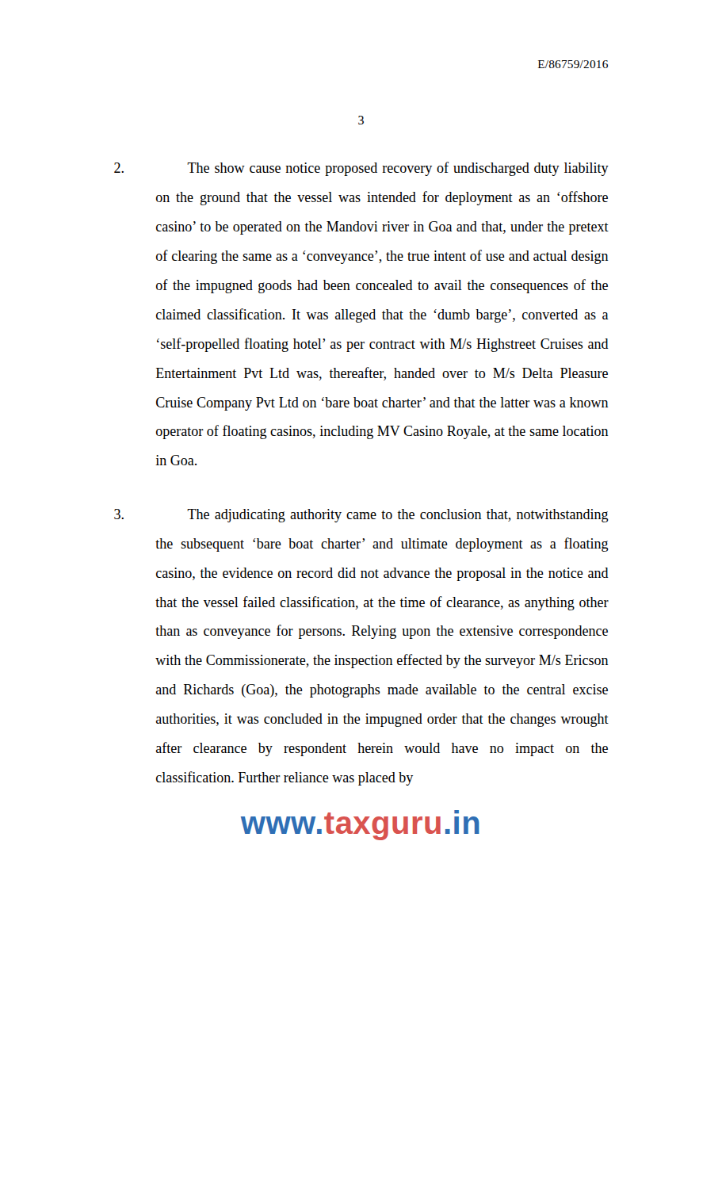E/86759/2016
3
2. The show cause notice proposed recovery of undischarged duty liability on the ground that the vessel was intended for deployment as an ‘offshore casino’ to be operated on the Mandovi river in Goa and that, under the pretext of clearing the same as a ‘conveyance’, the true intent of use and actual design of the impugned goods had been concealed to avail the consequences of the claimed classification. It was alleged that the ‘dumb barge’, converted as a ‘self-propelled floating hotel’ as per contract with M/s Highstreet Cruises and Entertainment Pvt Ltd was, thereafter, handed over to M/s Delta Pleasure Cruise Company Pvt Ltd on ‘bare boat charter’ and that the latter was a known operator of floating casinos, including MV Casino Royale, at the same location in Goa.
3. The adjudicating authority came to the conclusion that, notwithstanding the subsequent ‘bare boat charter’ and ultimate deployment as a floating casino, the evidence on record did not advance the proposal in the notice and that the vessel failed classification, at the time of clearance, as anything other than as conveyance for persons. Relying upon the extensive correspondence with the Commissionerate, the inspection effected by the surveyor M/s Ericson and Richards (Goa), the photographs made available to the central excise authorities, it was concluded in the impugned order that the changes wrought after clearance by respondent herein would have no impact on the classification. Further reliance was placed by
www. taxguru.in